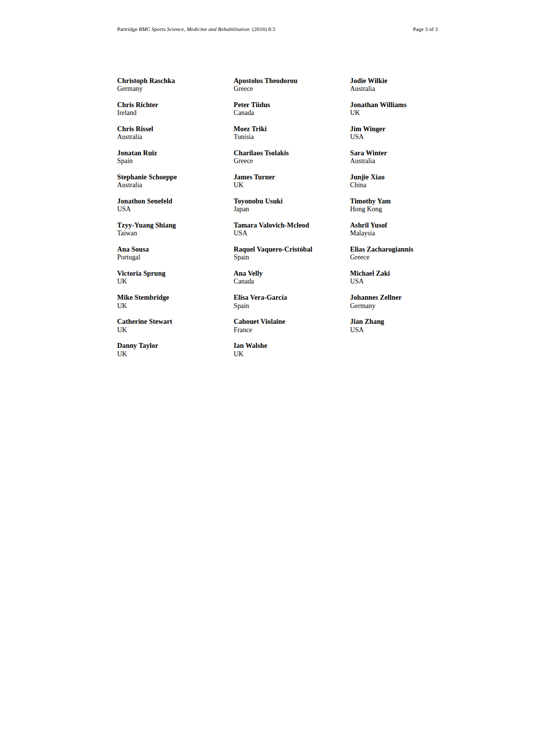Partridge BMC Sports Science, Medicine and Rehabilitation (2016) 8:3
Page 3 of 3
Christoph Raschka
Germany
Chris Richter
Ireland
Chris Rissel
Australia
Jonatan Ruiz
Spain
Stephanie Schoeppe
Australia
Jonathon Senefeld
USA
Tzyy-Yuang Shiang
Taiwan
Ana Sousa
Portugal
Victoria Sprung
UK
Mike Stembridge
UK
Catherine Stewart
UK
Danny Taylor
UK
Apostolos Theodorou
Greece
Peter Tiidus
Canada
Moez Triki
Tunisia
Charilaos Tsolakis
Greece
James Turner
UK
Toyonobu Usuki
Japan
Tamara Valovich-Mcleod
USA
Raquel Vaquero-Cristóbal
Spain
Ana Velly
Canada
Elisa Vera-García
Spain
Cahouet Violaine
France
Ian Walshe
UK
Jodie Wilkie
Australia
Jonathan Williams
UK
Jim Winger
USA
Sara Winter
Australia
Junjie Xiao
China
Timothy Yam
Hong Kong
Ashril Yusof
Malaysia
Elias Zacharogiannis
Greece
Michael Zaki
USA
Johannes Zellner
Germany
Jian Zhang
USA